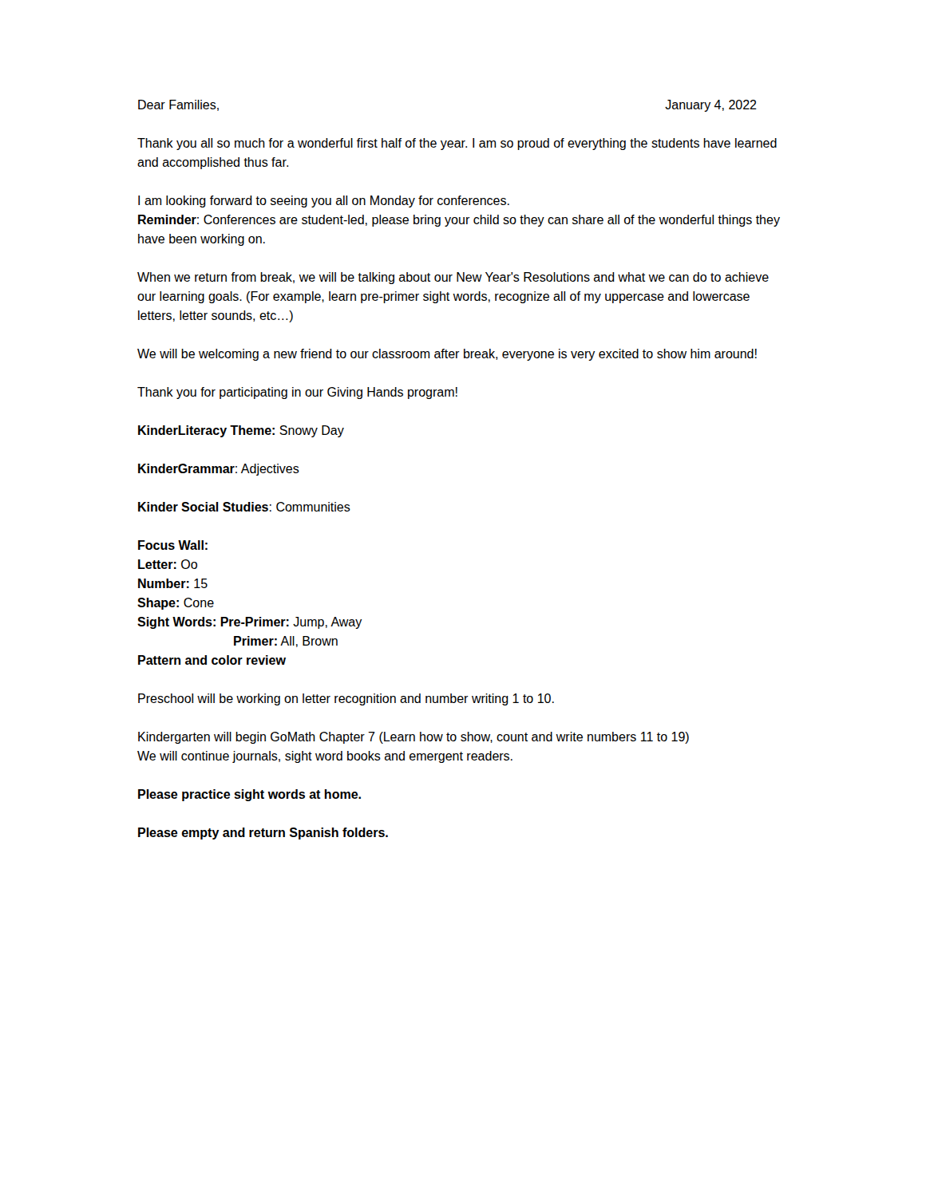Dear Families,
January 4, 2022
Thank you all so much for a wonderful first half of the year. I am so proud of everything the students have learned and accomplished thus far.
I am looking forward to seeing you all on Monday for conferences.
Reminder: Conferences are student-led, please bring your child so they can share all of the wonderful things they have been working on.
When we return from break, we will be talking about our New Year's Resolutions and what we can do to achieve our learning goals. (For example, learn pre-primer sight words, recognize all of my uppercase and lowercase letters, letter sounds, etc…)
We will be welcoming a new friend to our classroom after break, everyone is very excited to show him around!
Thank you for participating in our Giving Hands program!
KinderLiteracy Theme: Snowy Day
KinderGrammar: Adjectives
Kinder Social Studies: Communities
Focus Wall:
Letter: Oo
Number: 15
Shape: Cone
Sight Words: Pre-Primer: Jump, Away
Primer: All, Brown
Pattern and color review
Preschool will be working on letter recognition and number writing 1 to 10.
Kindergarten will begin GoMath Chapter 7 (Learn how to show, count and write numbers 11 to 19)
We will continue journals, sight word books and emergent readers.
Please practice sight words at home.
Please empty and return Spanish folders.